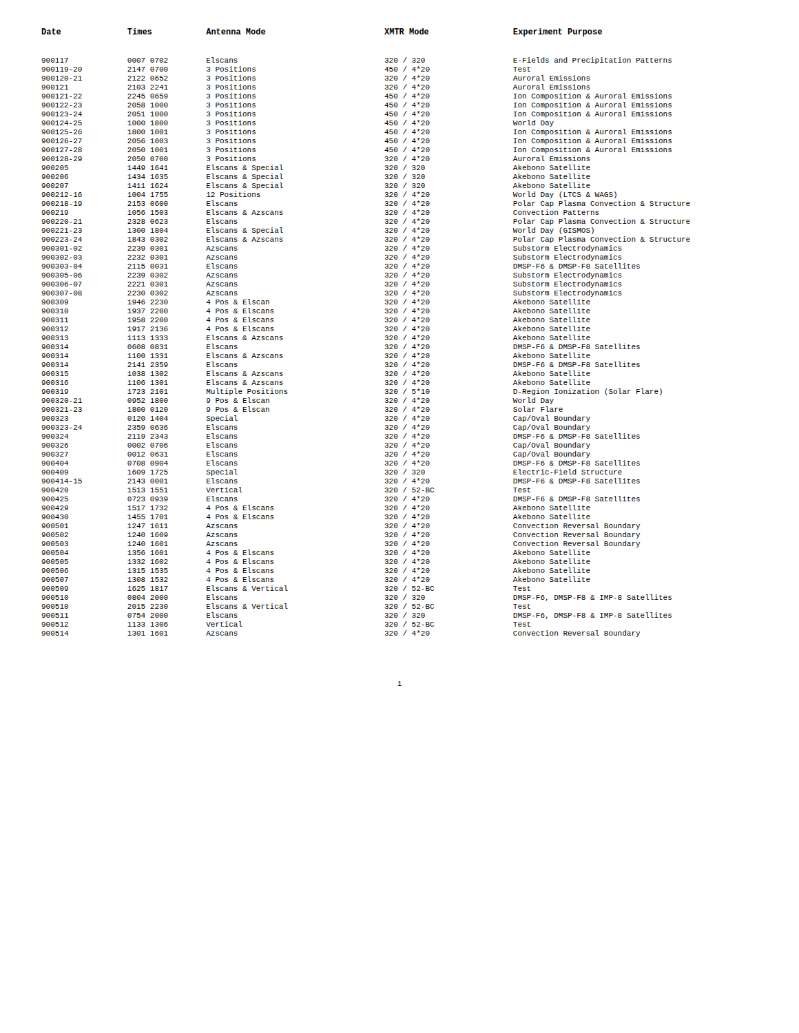| Date | Times | Antenna Mode | XMTR Mode | Experiment Purpose |
| --- | --- | --- | --- | --- |
| 900117 | 0007 0702 | Elscans | 320 / 320 | E-Fields and Precipitation Patterns |
| 900119-20 | 2147 0700 | 3 Positions | 450 / 4*20 | Test |
| 900120-21 | 2122 0652 | 3 Positions | 320 / 4*20 | Auroral Emissions |
| 900121 | 2103 2241 | 3 Positions | 320 / 4*20 | Auroral Emissions |
| 900121-22 | 2245 0659 | 3 Positions | 450 / 4*20 | Ion Composition & Auroral Emissions |
| 900122-23 | 2058 1000 | 3 Positions | 450 / 4*20 | Ion Composition & Auroral Emissions |
| 900123-24 | 2051 1000 | 3 Positions | 450 / 4*20 | Ion Composition & Auroral Emissions |
| 900124-25 | 1000 1800 | 3 Positions | 450 / 4*20 | World Day |
| 900125-26 | 1800 1001 | 3 Positions | 450 / 4*20 | Ion Composition & Auroral Emissions |
| 900126-27 | 2056 1003 | 3 Positions | 450 / 4*20 | Ion Composition & Auroral Emissions |
| 900127-28 | 2050 1001 | 3 Positions | 450 / 4*20 | Ion Composition & Auroral Emissions |
| 900128-29 | 2050 0700 | 3 Positions | 320 / 4*20 | Auroral Emissions |
| 900205 | 1449 1641 | Elscans & Special | 320 / 320 | Akebono Satellite |
| 900206 | 1434 1635 | Elscans & Special | 320 / 320 | Akebono Satellite |
| 900207 | 1411 1624 | Elscans & Special | 320 / 320 | Akebono Satellite |
| 900212-16 | 1004 1755 | 12 Positions | 320 / 4*20 | World Day (LTCS & WAGS) |
| 900218-19 | 2153 0600 | Elscans | 320 / 4*20 | Polar Cap Plasma Convection & Structure |
| 900219 | 1056 1503 | Elscans & Azscans | 320 / 4*20 | Convection Patterns |
| 900220-21 | 2328 0623 | Elscans | 320 / 4*20 | Polar Cap Plasma Convection & Structure |
| 900221-23 | 1300 1804 | Elscans & Special | 320 / 4*20 | World Day (GISMOS) |
| 900223-24 | 1843 0302 | Elscans & Azscans | 320 / 4*20 | Polar Cap Plasma Convection & Structure |
| 900301-02 | 2239 0301 | Azscans | 320 / 4*20 | Substorm Electrodynamics |
| 900302-03 | 2232 0301 | Azscans | 320 / 4*20 | Substorm Electrodynamics |
| 900303-04 | 2115 0031 | Elscans | 320 / 4*20 | DMSP-F6 & DMSP-F8 Satellites |
| 900305-06 | 2239 0302 | Azscans | 320 / 4*20 | Substorm Electrodynamics |
| 900306-07 | 2221 0301 | Azscans | 320 / 4*20 | Substorm Electrodynamics |
| 900307-08 | 2230 0302 | Azscans | 320 / 4*20 | Substorm Electrodynamics |
| 900309 | 1946 2230 | 4 Pos & Elscan | 320 / 4*20 | Akebono Satellite |
| 900310 | 1937 2200 | 4 Pos & Elscans | 320 / 4*20 | Akebono Satellite |
| 900311 | 1958 2200 | 4 Pos & Elscans | 320 / 4*20 | Akebono Satellite |
| 900312 | 1917 2136 | 4 Pos & Elscans | 320 / 4*20 | Akebono Satellite |
| 900313 | 1113 1333 | Elscans & Azscans | 320 / 4*20 | Akebono Satellite |
| 900314 | 0608 0831 | Elscans | 320 / 4*20 | DMSP-F6 & DMSP-F8 Satellites |
| 900314 | 1100 1331 | Elscans & Azscans | 320 / 4*20 | Akebono Satellite |
| 900314 | 2141 2359 | Elscans | 320 / 4*20 | DMSP-F6 & DMSP-F8 Satellites |
| 900315 | 1038 1302 | Elscans & Azscans | 320 / 4*20 | Akebono Satellite |
| 900316 | 1106 1301 | Elscans & Azscans | 320 / 4*20 | Akebono Satellite |
| 900319 | 1723 2101 | Multiple Positions | 320 / 5*10 | D-Region Ionization (Solar Flare) |
| 900320-21 | 0952 1800 | 9 Pos & Elscan | 320 / 4*20 | World Day |
| 900321-23 | 1800 0120 | 9 Pos & Elscan | 320 / 4*20 | Solar Flare |
| 900323 | 0120 1404 | Special | 320 / 4*20 | Cap/Oval Boundary |
| 900323-24 | 2359 0636 | Elscans | 320 / 4*20 | Cap/Oval Boundary |
| 900324 | 2119 2343 | Elscans | 320 / 4*20 | DMSP-F6 & DMSP-F8 Satellites |
| 900326 | 0002 0706 | Elscans | 320 / 4*20 | Cap/Oval Boundary |
| 900327 | 0012 0631 | Elscans | 320 / 4*20 | Cap/Oval Boundary |
| 900404 | 0708 0904 | Elscans | 320 / 4*20 | DMSP-F6 & DMSP-F8 Satellites |
| 900409 | 1609 1725 | Special | 320 / 320 | Electric-Field Structure |
| 900414-15 | 2143 0001 | Elscans | 320 / 4*20 | DMSP-F6 & DMSP-F8 Satellites |
| 900420 | 1513 1551 | Vertical | 320 / 52-BC | Test |
| 900425 | 0723 0939 | Elscans | 320 / 4*20 | DMSP-F6 & DMSP-F8 Satellites |
| 900429 | 1517 1732 | 4 Pos & Elscans | 320 / 4*20 | Akebono Satellite |
| 900430 | 1455 1701 | 4 Pos & Elscans | 320 / 4*20 | Akebono Satellite |
| 900501 | 1247 1611 | Azscans | 320 / 4*20 | Convection Reversal Boundary |
| 900502 | 1240 1609 | Azscans | 320 / 4*20 | Convection Reversal Boundary |
| 900503 | 1240 1601 | Azscans | 320 / 4*20 | Convection Reversal Boundary |
| 900504 | 1356 1601 | 4 Pos & Elscans | 320 / 4*20 | Akebono Satellite |
| 900505 | 1332 1602 | 4 Pos & Elscans | 320 / 4*20 | Akebono Satellite |
| 900506 | 1315 1535 | 4 Pos & Elscans | 320 / 4*20 | Akebono Satellite |
| 900507 | 1308 1532 | 4 Pos & Elscans | 320 / 4*20 | Akebono Satellite |
| 900509 | 1625 1817 | Elscans & Vertical | 320 / 52-BC | Test |
| 900510 | 0804 2000 | Elscans | 320 / 320 | DMSP-F6, DMSP-F8 & IMP-8 Satellites |
| 900510 | 2015 2230 | Elscans & Vertical | 320 / 52-BC | Test |
| 900511 | 0754 2000 | Elscans | 320 / 320 | DMSP-F6, DMSP-F8 & IMP-8 Satellites |
| 900512 | 1133 1306 | Vertical | 320 / 52-BC | Test |
| 900514 | 1301 1601 | Azscans | 320 / 4*20 | Convection Reversal Boundary |
1